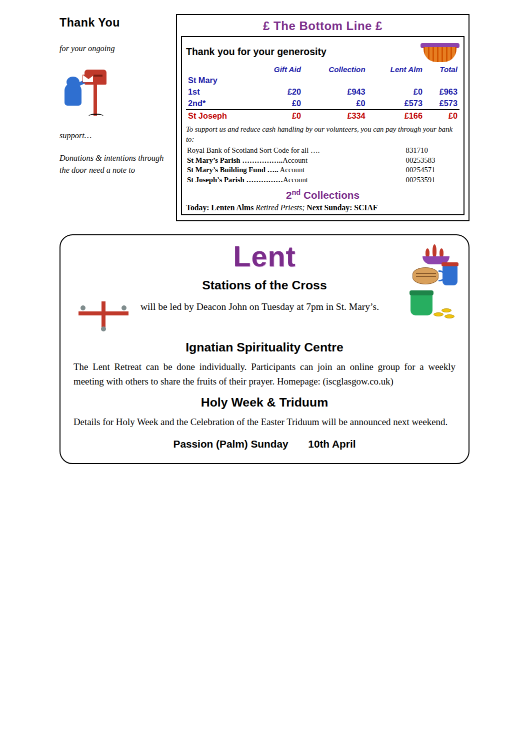Thank You
for your ongoing
support…
Donations & intentions through the door need a note to
£ The Bottom Line £
Thank you for your generosity
| | Gift Aid | Collection | Lent Alm | Total |
| --- | --- | --- | --- | --- |
| St Mary | |
| 1st | £20 | £943 | £0 | £963 |
| 2nd* | £0 | £0 | £573 | £573 |
| St Joseph | £0 | £334 | £166 | £0 |
To support us and reduce cash handling by our volunteers, you can pay through your bank to:
| Royal Bank of Scotland Sort Code for all …. | 831710 |
| St Mary’s Parish …………….. Account | 00253583 |
| St Mary’s Building Fund ….. Account | 00254571 |
| St Joseph’s Parish …………… Account | 00253591 |
2nd Collections
Today: Lenten Alms Retired Priests; Next Sunday: SCIAF
Lent
Stations of the Cross
will be led by Deacon John on Tuesday at 7pm in St. Mary’s.
Ignatian Spirituality Centre
The Lent Retreat can be done individually. Participants can join an online group for a weekly meeting with others to share the fruits of their prayer. Homepage: (iscglasgow.co.uk)
Holy Week & Triduum
Details for Holy Week and the Celebration of the Easter Triduum will be announced next weekend.
Passion (Palm) Sunday 10th April